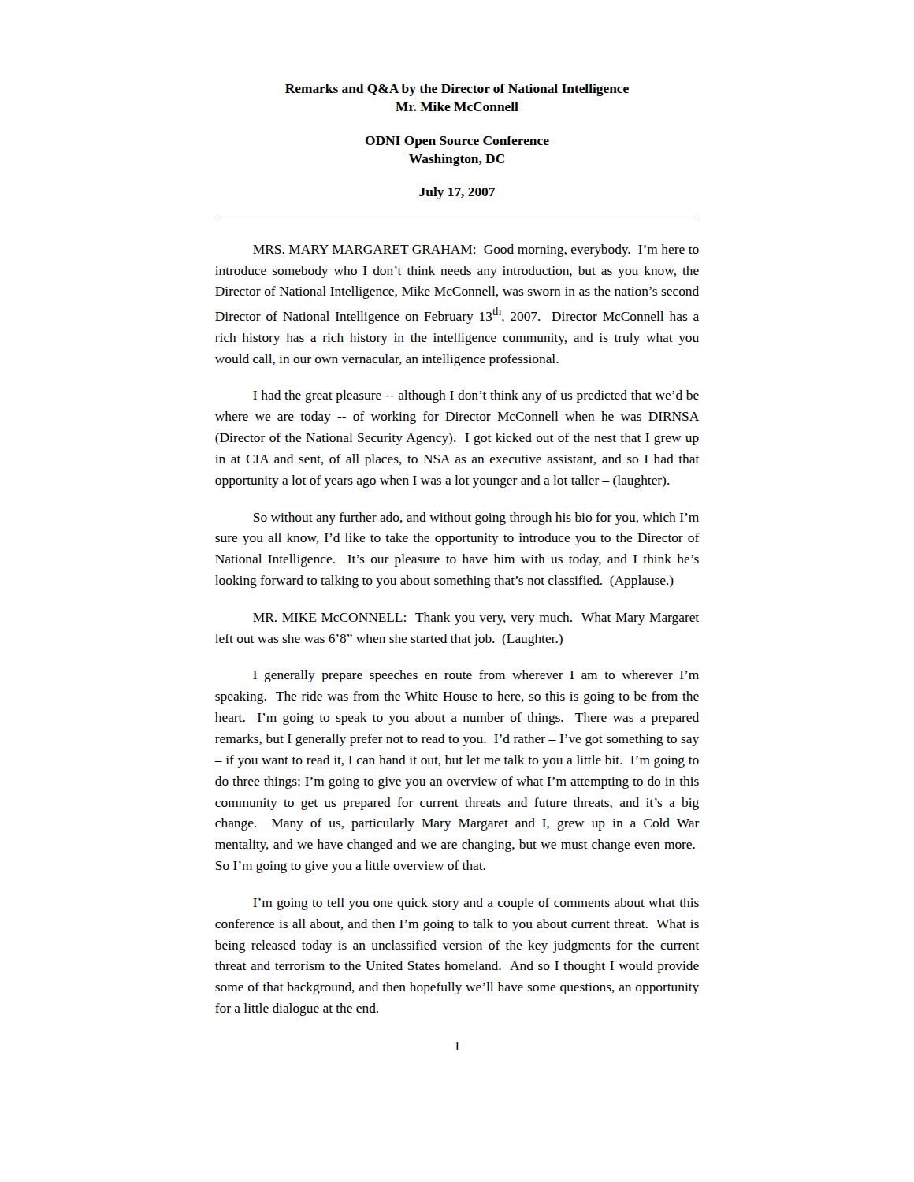Remarks and Q&A by the Director of National Intelligence
Mr. Mike McConnell
ODNI Open Source Conference
Washington, DC
July 17, 2007
MRS. MARY MARGARET GRAHAM: Good morning, everybody. I’m here to introduce somebody who I don’t think needs any introduction, but as you know, the Director of National Intelligence, Mike McConnell, was sworn in as the nation’s second Director of National Intelligence on February 13th, 2007. Director McConnell has a rich history has a rich history in the intelligence community, and is truly what you would call, in our own vernacular, an intelligence professional.
I had the great pleasure -- although I don’t think any of us predicted that we’d be where we are today -- of working for Director McConnell when he was DIRNSA (Director of the National Security Agency). I got kicked out of the nest that I grew up in at CIA and sent, of all places, to NSA as an executive assistant, and so I had that opportunity a lot of years ago when I was a lot younger and a lot taller – (laughter).
So without any further ado, and without going through his bio for you, which I’m sure you all know, I’d like to take the opportunity to introduce you to the Director of National Intelligence. It’s our pleasure to have him with us today, and I think he’s looking forward to talking to you about something that’s not classified. (Applause.)
MR. MIKE McCONNELL: Thank you very, very much. What Mary Margaret left out was she was 6’8” when she started that job. (Laughter.)
I generally prepare speeches en route from wherever I am to wherever I’m speaking. The ride was from the White House to here, so this is going to be from the heart. I’m going to speak to you about a number of things. There was a prepared remarks, but I generally prefer not to read to you. I’d rather – I’ve got something to say – if you want to read it, I can hand it out, but let me talk to you a little bit. I’m going to do three things: I’m going to give you an overview of what I’m attempting to do in this community to get us prepared for current threats and future threats, and it’s a big change. Many of us, particularly Mary Margaret and I, grew up in a Cold War mentality, and we have changed and we are changing, but we must change even more. So I’m going to give you a little overview of that.
I’m going to tell you one quick story and a couple of comments about what this conference is all about, and then I’m going to talk to you about current threat. What is being released today is an unclassified version of the key judgments for the current threat and terrorism to the United States homeland. And so I thought I would provide some of that background, and then hopefully we’ll have some questions, an opportunity for a little dialogue at the end.
1